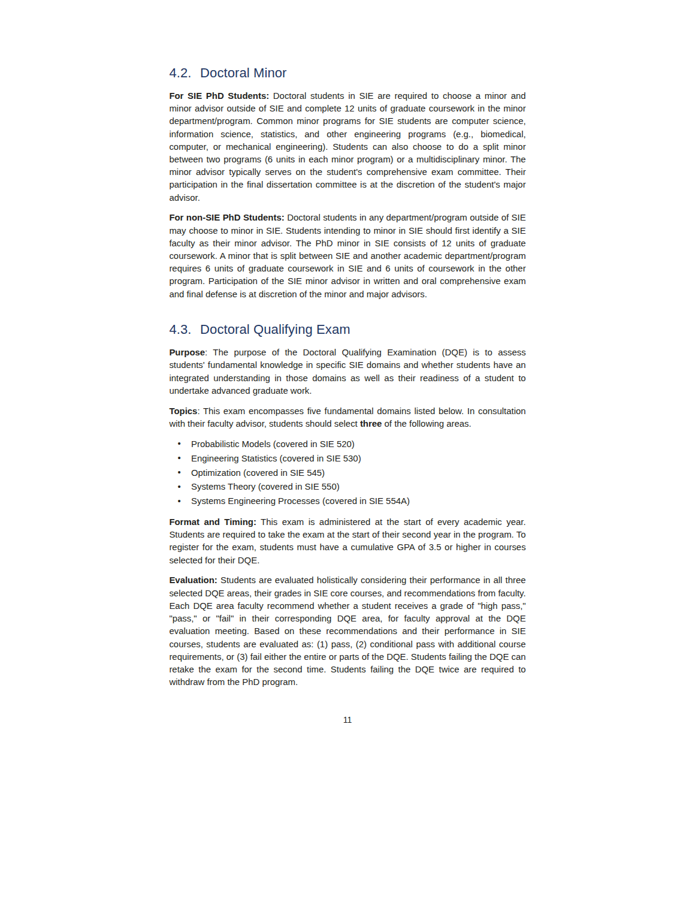4.2. Doctoral Minor
For SIE PhD Students: Doctoral students in SIE are required to choose a minor and minor advisor outside of SIE and complete 12 units of graduate coursework in the minor department/program. Common minor programs for SIE students are computer science, information science, statistics, and other engineering programs (e.g., biomedical, computer, or mechanical engineering). Students can also choose to do a split minor between two programs (6 units in each minor program) or a multidisciplinary minor. The minor advisor typically serves on the student's comprehensive exam committee. Their participation in the final dissertation committee is at the discretion of the student's major advisor.
For non-SIE PhD Students: Doctoral students in any department/program outside of SIE may choose to minor in SIE. Students intending to minor in SIE should first identify a SIE faculty as their minor advisor. The PhD minor in SIE consists of 12 units of graduate coursework. A minor that is split between SIE and another academic department/program requires 6 units of graduate coursework in SIE and 6 units of coursework in the other program. Participation of the SIE minor advisor in written and oral comprehensive exam and final defense is at discretion of the minor and major advisors.
4.3. Doctoral Qualifying Exam
Purpose: The purpose of the Doctoral Qualifying Examination (DQE) is to assess students' fundamental knowledge in specific SIE domains and whether students have an integrated understanding in those domains as well as their readiness of a student to undertake advanced graduate work.
Topics: This exam encompasses five fundamental domains listed below. In consultation with their faculty advisor, students should select three of the following areas.
Probabilistic Models (covered in SIE 520)
Engineering Statistics (covered in SIE 530)
Optimization (covered in SIE 545)
Systems Theory (covered in SIE 550)
Systems Engineering Processes (covered in SIE 554A)
Format and Timing: This exam is administered at the start of every academic year. Students are required to take the exam at the start of their second year in the program. To register for the exam, students must have a cumulative GPA of 3.5 or higher in courses selected for their DQE.
Evaluation: Students are evaluated holistically considering their performance in all three selected DQE areas, their grades in SIE core courses, and recommendations from faculty. Each DQE area faculty recommend whether a student receives a grade of "high pass," "pass," or "fail" in their corresponding DQE area, for faculty approval at the DQE evaluation meeting. Based on these recommendations and their performance in SIE courses, students are evaluated as: (1) pass, (2) conditional pass with additional course requirements, or (3) fail either the entire or parts of the DQE. Students failing the DQE can retake the exam for the second time. Students failing the DQE twice are required to withdraw from the PhD program.
11